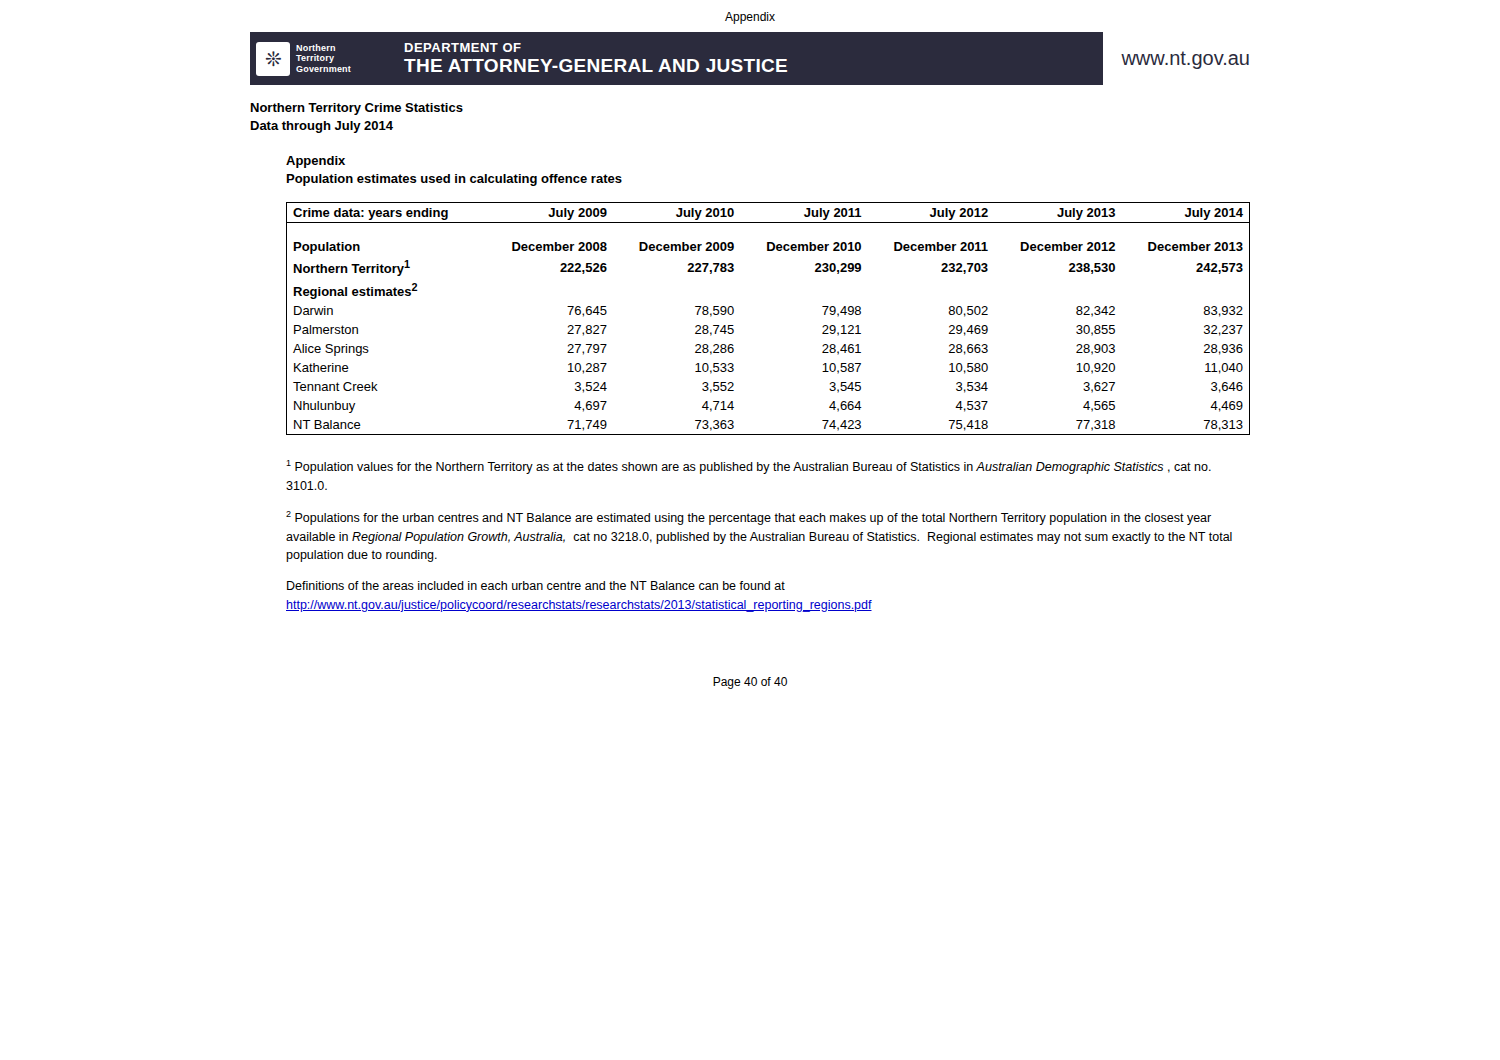Appendix
❊
Northern
Territory
Government
DEPARTMENT OF
THE ATTORNEY-GENERAL AND JUSTICE
www.nt.gov.au
Northern Territory Crime Statistics
Data through July 2014
Appendix
Population estimates used in calculating offence rates
| Crime data: years ending | July 2009 | July 2010 | July 2011 | July 2012 | July 2013 | July 2014 |
| --- | --- | --- | --- | --- | --- | --- |
| Population | December 2008 | December 2009 | December 2010 | December 2011 | December 2012 | December 2013 |
| Northern Territory 1 | 222,526 | 227,783 | 230,299 | 232,703 | 238,530 | 242,573 |
| Regional estimates 2 | | | | | | |
| Darwin | 76,645 | 78,590 | 79,498 | 80,502 | 82,342 | 83,932 |
| Palmerston | 27,827 | 28,745 | 29,121 | 29,469 | 30,855 | 32,237 |
| Alice Springs | 27,797 | 28,286 | 28,461 | 28,663 | 28,903 | 28,936 |
| Katherine | 10,287 | 10,533 | 10,587 | 10,580 | 10,920 | 11,040 |
| Tennant Creek | 3,524 | 3,552 | 3,545 | 3,534 | 3,627 | 3,646 |
| Nhulunbuy | 4,697 | 4,714 | 4,664 | 4,537 | 4,565 | 4,469 |
| NT Balance | 71,749 | 73,363 | 74,423 | 75,418 | 77,318 | 78,313 |
1 Population values for the Northern Territory as at the dates shown are as published by the Australian Bureau of Statistics in Australian Demographic Statistics , cat no. 3101.0.
2 Populations for the urban centres and NT Balance are estimated using the percentage that each makes up of the total Northern Territory population in the closest year available in Regional Population Growth, Australia, cat no 3218.0, published by the Australian Bureau of Statistics. Regional estimates may not sum exactly to the NT total population due to rounding.
Definitions of the areas included in each urban centre and the NT Balance can be found at
http://www.nt.gov.au/justice/policycoord/researchstats/researchstats/2013/statistical_reporting_regions.pdf
Page 40 of 40